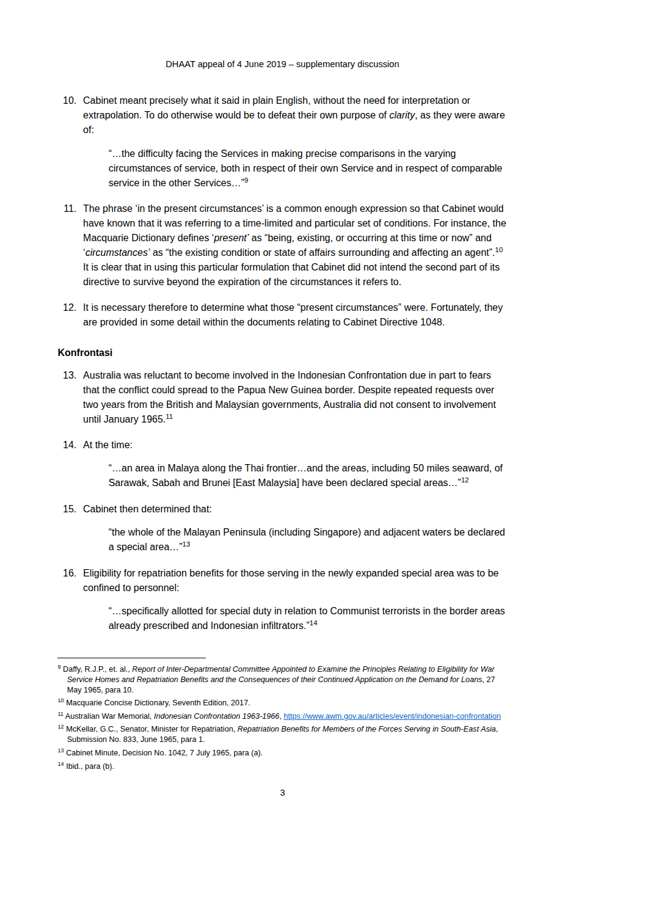DHAAT appeal of 4 June 2019 – supplementary discussion
Cabinet meant precisely what it said in plain English, without the need for interpretation or extrapolation. To do otherwise would be to defeat their own purpose of clarity, as they were aware of:
“…the difficulty facing the Services in making precise comparisons in the varying circumstances of service, both in respect of their own Service and in respect of comparable service in the other Services…”9
The phrase ‘in the present circumstances’ is a common enough expression so that Cabinet would have known that it was referring to a time-limited and particular set of conditions. For instance, the Macquarie Dictionary defines ‘present’ as “being, existing, or occurring at this time or now” and ‘circumstances’ as “the existing condition or state of affairs surrounding and affecting an agent”.10 It is clear that in using this particular formulation that Cabinet did not intend the second part of its directive to survive beyond the expiration of the circumstances it refers to.
It is necessary therefore to determine what those “present circumstances” were. Fortunately, they are provided in some detail within the documents relating to Cabinet Directive 1048.
Konfrontasi
Australia was reluctant to become involved in the Indonesian Confrontation due in part to fears that the conflict could spread to the Papua New Guinea border. Despite repeated requests over two years from the British and Malaysian governments, Australia did not consent to involvement until January 1965.11
At the time:
“…an area in Malaya along the Thai frontier…and the areas, including 50 miles seaward, of Sarawak, Sabah and Brunei [East Malaysia] have been declared special areas…”12
Cabinet then determined that:
“the whole of the Malayan Peninsula (including Singapore) and adjacent waters be declared a special area…”13
Eligibility for repatriation benefits for those serving in the newly expanded special area was to be confined to personnel:
“…specifically allotted for special duty in relation to Communist terrorists in the border areas already prescribed and Indonesian infiltrators.”14
9 Daffy, R.J.P., et. al., Report of Inter-Departmental Committee Appointed to Examine the Principles Relating to Eligibility for War Service Homes and Repatriation Benefits and the Consequences of their Continued Application on the Demand for Loans, 27 May 1965, para 10.
10 Macquarie Concise Dictionary, Seventh Edition, 2017.
11 Australian War Memorial, Indonesian Confrontation 1963-1966, https://www.awm.gov.au/articles/event/indonesian-confrontation
12 McKellar, G.C., Senator, Minister for Repatriation, Repatriation Benefits for Members of the Forces Serving in South-East Asia, Submission No. 833, June 1965, para 1.
13 Cabinet Minute, Decision No. 1042, 7 July 1965, para (a).
14 Ibid., para (b).
3